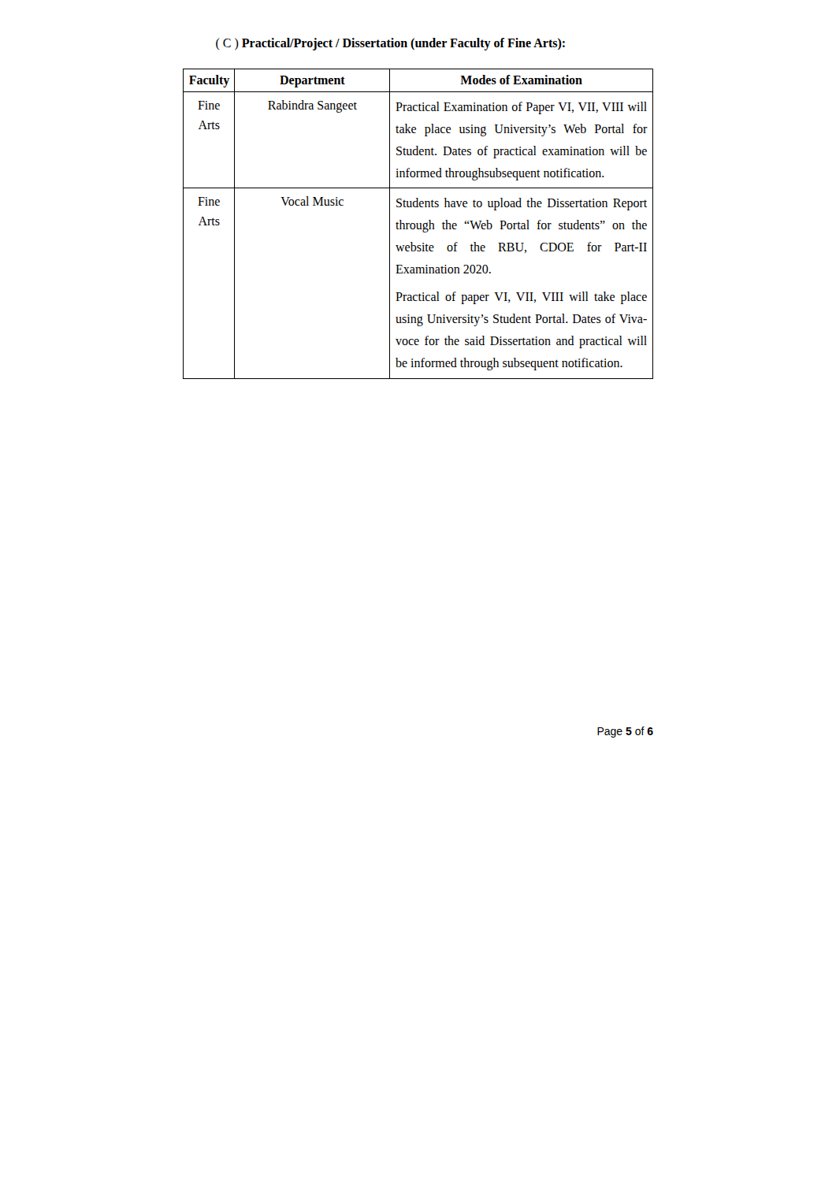( C ) Practical/Project / Dissertation (under Faculty of Fine Arts):
| Faculty | Department | Modes of Examination |
| --- | --- | --- |
| Fine Arts | Rabindra Sangeet | Practical Examination of Paper VI, VII, VIII will take place using University’s Web Portal for Student. Dates of practical examination will be informed throughsubsequent notification. |
| Fine Arts | Vocal Music | Students have to upload the Dissertation Report through the “Web Portal for students” on the website of the RBU, CDOE for Part-II Examination 2020. Practical of paper VI, VII, VIII will take place using University’s Student Portal. Dates of Viva-voce for the said Dissertation and practical will be informed through subsequent notification. |
Page 5 of 6